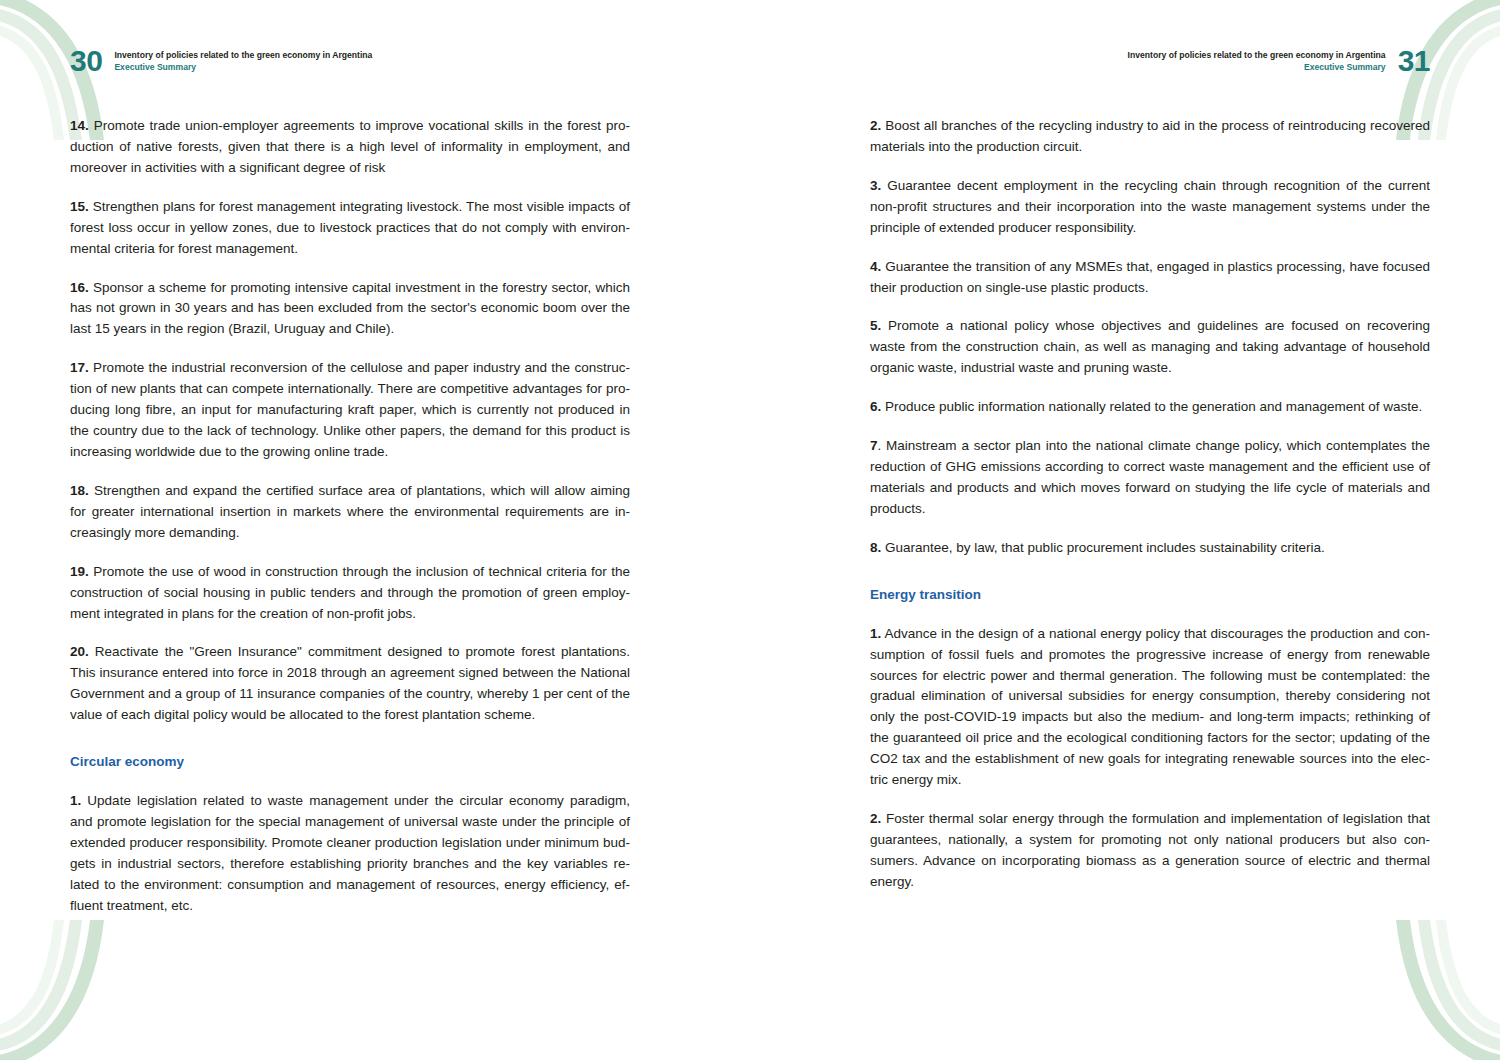30
Inventory of policies related to the green economy in Argentina
Executive Summary
14. Promote trade union-employer agreements to improve vocational skills in the forest production of native forests, given that there is a high level of informality in employment, and moreover in activities with a significant degree of risk
15. Strengthen plans for forest management integrating livestock. The most visible impacts of forest loss occur in yellow zones, due to livestock practices that do not comply with environmental criteria for forest management.
16. Sponsor a scheme for promoting intensive capital investment in the forestry sector, which has not grown in 30 years and has been excluded from the sector's economic boom over the last 15 years in the region (Brazil, Uruguay and Chile).
17. Promote the industrial reconversion of the cellulose and paper industry and the construction of new plants that can compete internationally. There are competitive advantages for producing long fibre, an input for manufacturing kraft paper, which is currently not produced in the country due to the lack of technology. Unlike other papers, the demand for this product is increasing worldwide due to the growing online trade.
18. Strengthen and expand the certified surface area of plantations, which will allow aiming for greater international insertion in markets where the environmental requirements are increasingly more demanding.
19. Promote the use of wood in construction through the inclusion of technical criteria for the construction of social housing in public tenders and through the promotion of green employment integrated in plans for the creation of non-profit jobs.
20. Reactivate the "Green Insurance" commitment designed to promote forest plantations. This insurance entered into force in 2018 through an agreement signed between the National Government and a group of 11 insurance companies of the country, whereby 1 per cent of the value of each digital policy would be allocated to the forest plantation scheme.
Circular economy
1. Update legislation related to waste management under the circular economy paradigm, and promote legislation for the special management of universal waste under the principle of extended producer responsibility. Promote cleaner production legislation under minimum budgets in industrial sectors, therefore establishing priority branches and the key variables related to the environment: consumption and management of resources, energy efficiency, effluent treatment, etc.
Inventory of policies related to the green economy in Argentina
Executive Summary
31
2. Boost all branches of the recycling industry to aid in the process of reintroducing recovered materials into the production circuit.
3. Guarantee decent employment in the recycling chain through recognition of the current non-profit structures and their incorporation into the waste management systems under the principle of extended producer responsibility.
4. Guarantee the transition of any MSMEs that, engaged in plastics processing, have focused their production on single-use plastic products.
5. Promote a national policy whose objectives and guidelines are focused on recovering waste from the construction chain, as well as managing and taking advantage of household organic waste, industrial waste and pruning waste.
6. Produce public information nationally related to the generation and management of waste.
7. Mainstream a sector plan into the national climate change policy, which contemplates the reduction of GHG emissions according to correct waste management and the efficient use of materials and products and which moves forward on studying the life cycle of materials and products.
8. Guarantee, by law, that public procurement includes sustainability criteria.
Energy transition
1. Advance in the design of a national energy policy that discourages the production and consumption of fossil fuels and promotes the progressive increase of energy from renewable sources for electric power and thermal generation. The following must be contemplated: the gradual elimination of universal subsidies for energy consumption, thereby considering not only the post-COVID-19 impacts but also the medium- and long-term impacts; rethinking of the guaranteed oil price and the ecological conditioning factors for the sector; updating of the CO2 tax and the establishment of new goals for integrating renewable sources into the electric energy mix.
2. Foster thermal solar energy through the formulation and implementation of legislation that guarantees, nationally, a system for promoting not only national producers but also consumers. Advance on incorporating biomass as a generation source of electric and thermal energy.